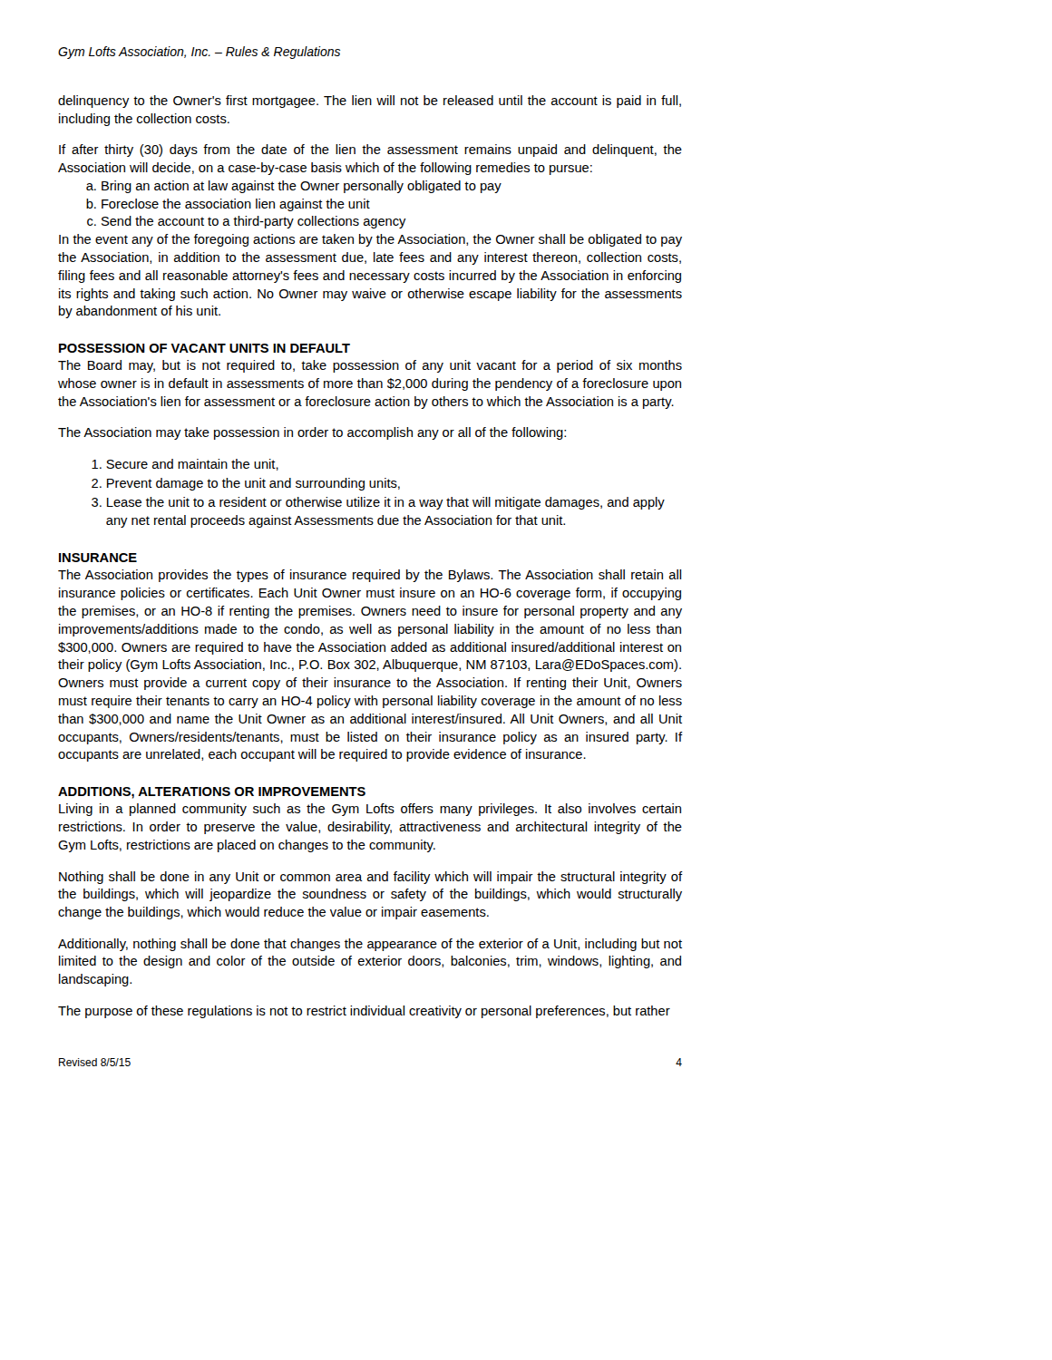Gym Lofts Association, Inc. – Rules & Regulations
delinquency to the Owner's first mortgagee. The lien will not be released until the account is paid in full, including the collection costs.
If after thirty (30) days from the date of the lien the assessment remains unpaid and delinquent, the Association will decide, on a case-by-case basis which of the following remedies to pursue:
Bring an action at law against the Owner personally obligated to pay
Foreclose the association lien against the unit
Send the account to a third-party collections agency
In the event any of the foregoing actions are taken by the Association, the Owner shall be obligated to pay the Association, in addition to the assessment due, late fees and any interest thereon, collection costs, filing fees and all reasonable attorney's fees and necessary costs incurred by the Association in enforcing its rights and taking such action. No Owner may waive or otherwise escape liability for the assessments by abandonment of his unit.
Possession of Vacant Units in Default
The Board may, but is not required to, take possession of any unit vacant for a period of six months whose owner is in default in assessments of more than $2,000 during the pendency of a foreclosure upon the Association's lien for assessment or a foreclosure action by others to which the Association is a party.
The Association may take possession in order to accomplish any or all of the following:
Secure and maintain the unit,
Prevent damage to the unit and surrounding units,
Lease the unit to a resident or otherwise utilize it in a way that will mitigate damages, and apply any net rental proceeds against Assessments due the Association for that unit.
Insurance
The Association provides the types of insurance required by the Bylaws. The Association shall retain all insurance policies or certificates. Each Unit Owner must insure on an HO-6 coverage form, if occupying the premises, or an HO-8 if renting the premises. Owners need to insure for personal property and any improvements/additions made to the condo, as well as personal liability in the amount of no less than $300,000. Owners are required to have the Association added as additional insured/additional interest on their policy (Gym Lofts Association, Inc., P.O. Box 302, Albuquerque, NM 87103, Lara@EDoSpaces.com). Owners must provide a current copy of their insurance to the Association. If renting their Unit, Owners must require their tenants to carry an HO-4 policy with personal liability coverage in the amount of no less than $300,000 and name the Unit Owner as an additional interest/insured. All Unit Owners, and all Unit occupants, Owners/residents/tenants, must be listed on their insurance policy as an insured party. If occupants are unrelated, each occupant will be required to provide evidence of insurance.
Additions, Alterations or Improvements
Living in a planned community such as the Gym Lofts offers many privileges. It also involves certain restrictions. In order to preserve the value, desirability, attractiveness and architectural integrity of the Gym Lofts, restrictions are placed on changes to the community.
Nothing shall be done in any Unit or common area and facility which will impair the structural integrity of the buildings, which will jeopardize the soundness or safety of the buildings, which would structurally change the buildings, which would reduce the value or impair easements.
Additionally, nothing shall be done that changes the appearance of the exterior of a Unit, including but not limited to the design and color of the outside of exterior doors, balconies, trim, windows, lighting, and landscaping.
The purpose of these regulations is not to restrict individual creativity or personal preferences, but rather
Revised 8/5/15 4